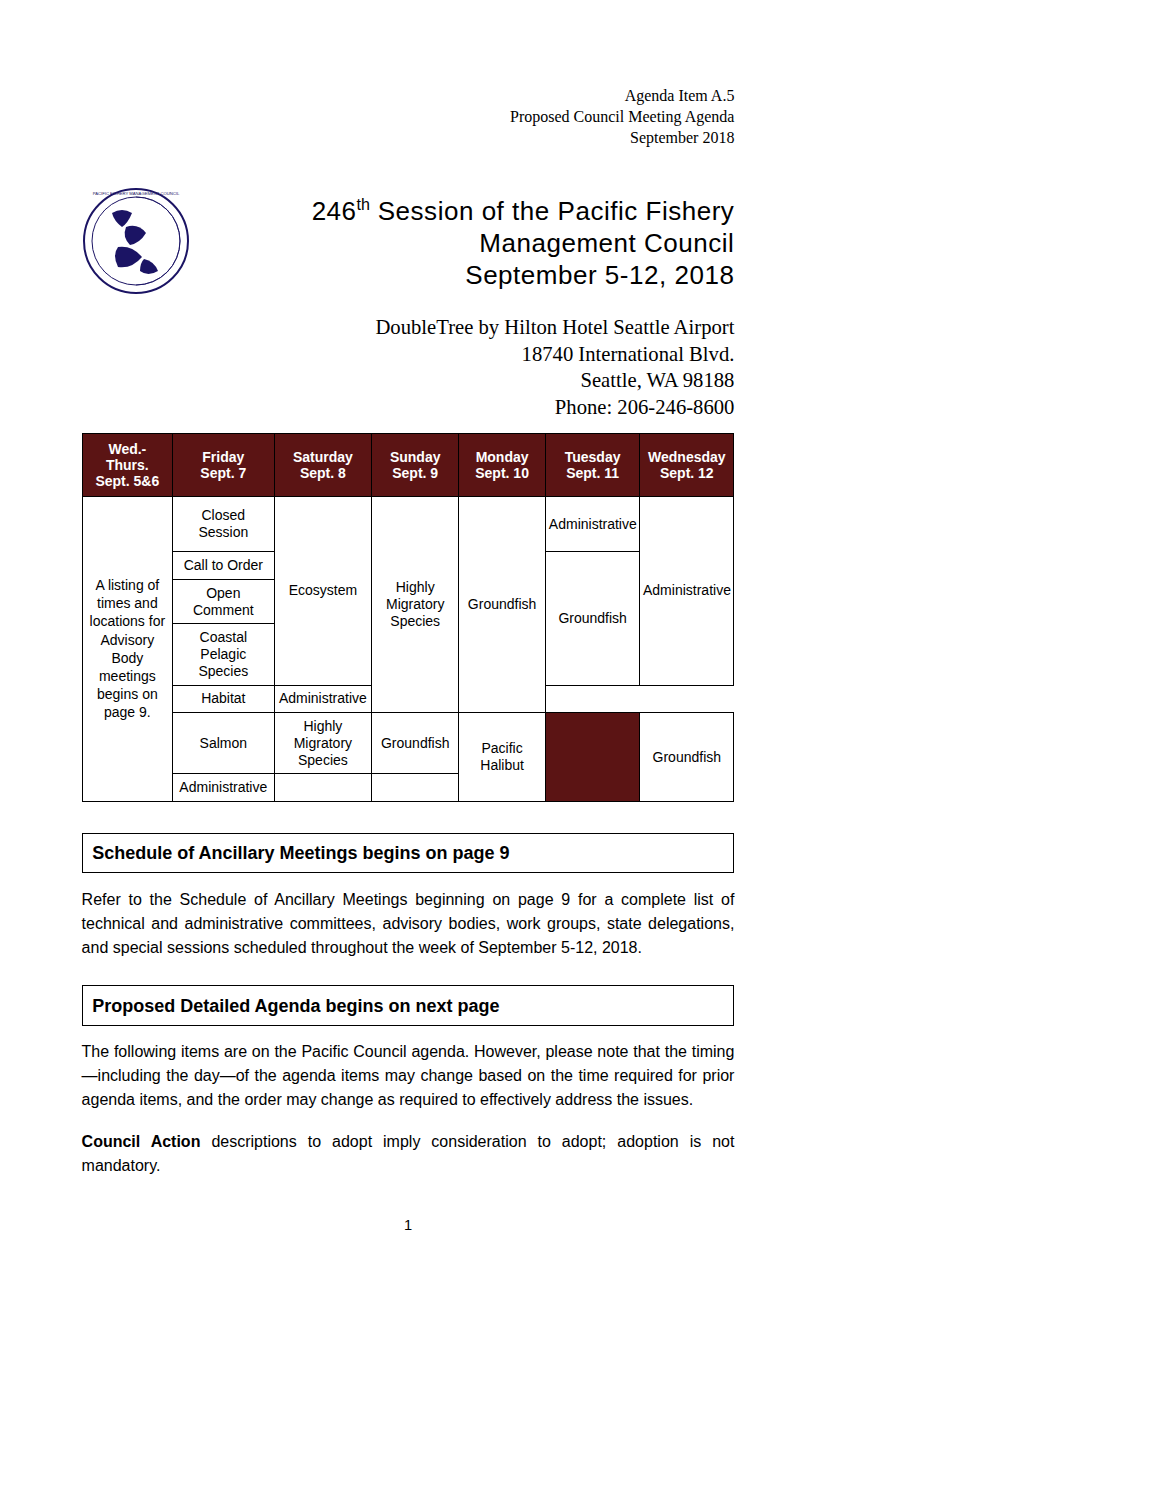Agenda Item A.5
Proposed Council Meeting Agenda
September 2018
PACIFIC FISHERY MANAGEMENT COUNCIL
246th Session of the Pacific Fishery Management Council
September 5-12, 2018
DoubleTree by Hilton Hotel Seattle Airport
18740 International Blvd.
Seattle, WA 98188
Phone: 206-246-8600
| Wed.- Thurs. Sept. 5&6 | Friday Sept. 7 | Saturday Sept. 8 | Sunday Sept. 9 | Monday Sept. 10 | Tuesday Sept. 11 | Wednesday Sept. 12 |
| --- | --- | --- | --- | --- | --- | --- |
| A listing of times and locations for Advisory Body meetings begins on page 9. | Closed Session | Ecosystem | Highly Migratory Species | Groundfish | Administrative | Administrative |
| Call to Order | Groundfish |
| Open Comment |
| Coastal Pelagic Species |
| Habitat | Administrative |
| Salmon | Highly Migratory Species | Groundfish | |
| Pacific Halibut | Groundfish |
| Administrative | | |
Schedule of Ancillary Meetings begins on page 9
Refer to the Schedule of Ancillary Meetings beginning on page 9 for a complete list of technical and administrative committees, advisory bodies, work groups, state delegations, and special sessions scheduled throughout the week of September 5-12, 2018.
Proposed Detailed Agenda begins on next page
The following items are on the Pacific Council agenda. However, please note that the timing—including the day—of the agenda items may change based on the time required for prior agenda items, and the order may change as required to effectively address the issues.
Council Action descriptions to adopt imply consideration to adopt; adoption is not mandatory.
1